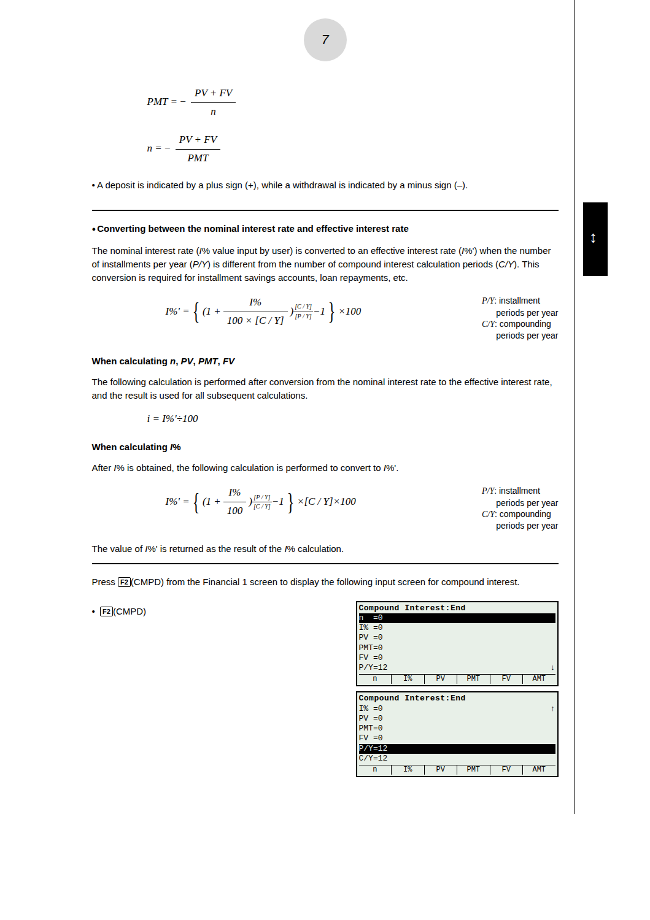7
PMT = − PV + FV n
n = − PV + FV PMT
• A deposit is indicated by a plus sign (+), while a withdrawal is indicated by a minus sign (–).
Converting between the nominal interest rate and effective interest rate
The nominal interest rate (I% value input by user) is converted to an effective interest rate (I%') when the number of installments per year (P/Y) is different from the number of compound interest calculation periods (C/Y). This conversion is required for installment savings accounts, loan repayments, etc.
I%' = { (1 + I% 100 × [C / Y] )[C / Y][P / Y] −1 } ×100
P/Y: installment
periods per year
C/Y: compounding
periods per year
When calculating n, PV, PMT, FV
The following calculation is performed after conversion from the nominal interest rate to the effective interest rate, and the result is used for all subsequent calculations.
i = I%'÷100
When calculating I%
After I% is obtained, the following calculation is performed to convert to I%'.
I%' = { (1 + I% 100 )[P / Y][C / Y] −1 } ×[C / Y]×100
P/Y: installment
periods per year
C/Y: compounding
periods per year
The value of I%' is returned as the result of the I% calculation.
Press F2(CMPD) from the Financial 1 screen to display the following input screen for compound interest.
• F2(CMPD)
Compound Interest:End
n =0
I% =0
PV =0
PMT=0
FV =0
P/Y=12↓
nI% PV PMT FV AMT
Compound Interest:End
I% =0↑
PV =0
PMT=0
FV =0
P/Y=12
C/Y=12
nI% PV PMT FV AMT
↔